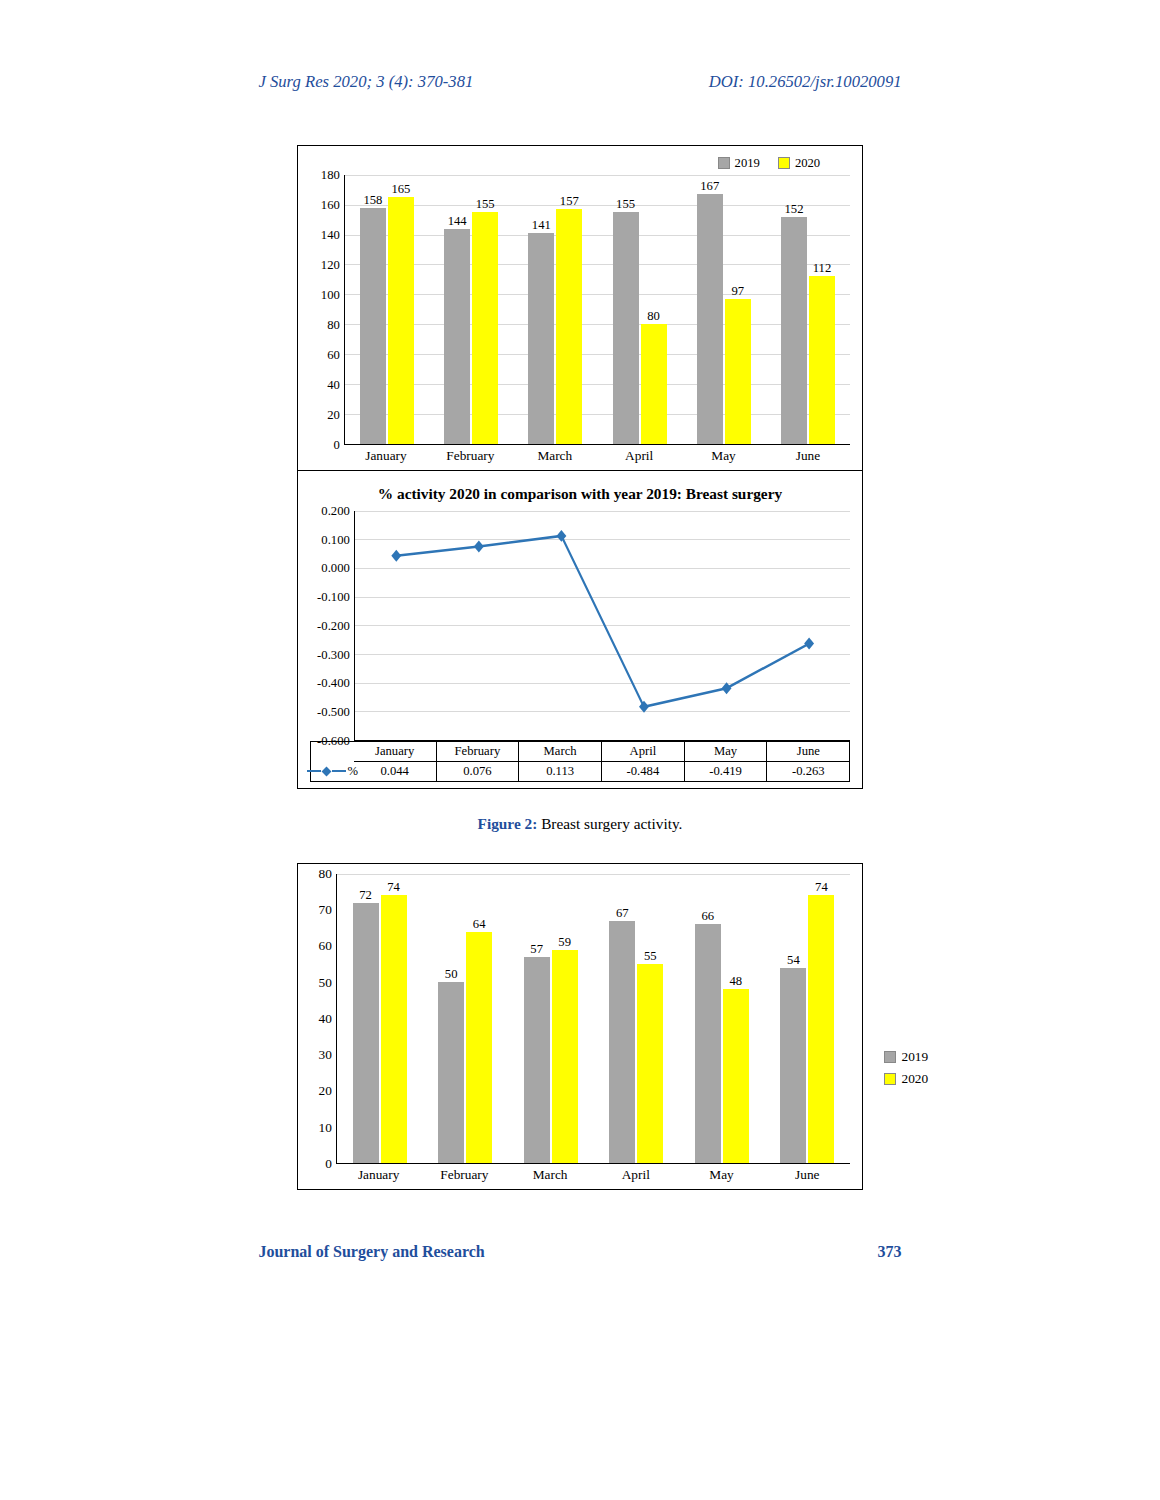J Surg Res 2020; 3 (4): 370-381
DOI: 10.26502/jsr.10020091
2019
2020
180
160
140
120
100
80
60
40
20
0
158
165
144
155
141
157
155
80
167
97
152
112
January February March April May June
% activity 2020 in comparison with year 2019: Breast surgery
0.200
0.100
0.000
-0.100
-0.200
-0.300
-0.400
-0.500
-0.600
%
January
0.044
February
0.076
March
0.113
April
-0.484
May
-0.419
June
-0.263
Figure 2: Breast surgery activity.
80
70
60
50
40
30
20
10
0
72
74
50
64
57
59
67
55
66
48
54
74
2019
2020
January February March April May June
Journal of Surgery and Research
373